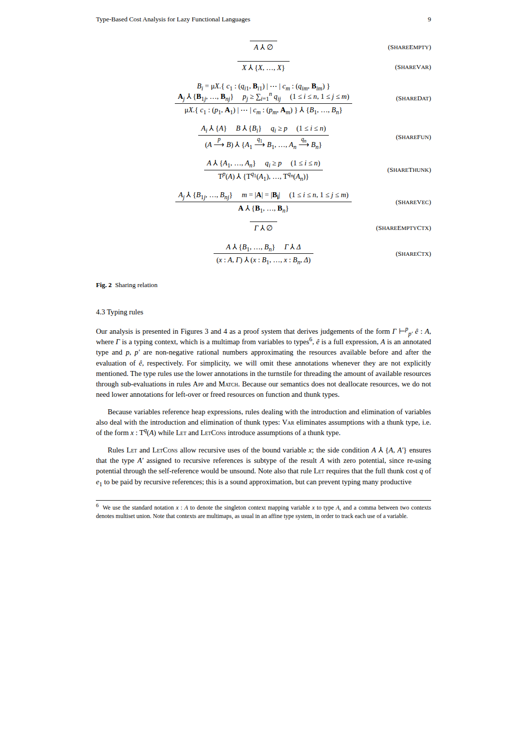Type-Based Cost Analysis for Lazy Functional Languages 9
A ⅄ ∅
(SHAREEMPTY)
X ⅄ {X, …, X}
(SHAREVAR)
Bi = μX.{ c1 : (qi1, Bi1) | ⋯ | cm : (qim, Bim) } Aj ⅄ {B1j, …, Bnj} pj ≥ ∑i=1n qij (1 ≤ i ≤ n, 1 ≤ j ≤ m) μX.{ c1 : (p1, A1) | ⋯ | cm : (pm, Am) } ⅄ {B1, …, Bn}
(SHAREDAT)
Ai ⅄ {A} B ⅄ {Bi} qi ≥ p (1 ≤ i ≤ n) (A p⟶ B) ⅄ {A1 q1⟶ B1, …, An qn⟶ Bn}
(SHAREFUN)
A ⅄ {A1, …, An} qi ≥ p (1 ≤ i ≤ n) Tp(A) ⅄ {Tq1(A1), …, Tqn(An)}
(SHARETHUNK)
Aj ⅄ {B1j, …, Bnj} m = |A| = |Bi| (1 ≤ i ≤ n, 1 ≤ j ≤ m) A ⅄ {B1, …, Bn}
(SHAREVEC)
Γ ⅄ ∅
(SHAREEMPTYCTX)
A ⅄ {B1, …, Bn} Γ ⅄ Δ (x : A, Γ) ⅄ (x : B1, …, x : Bn, Δ)
(SHARECTX)
Fig. 2 Sharing relation
4.3 Typing rules
Our analysis is presented in Figures 3 and 4 as a proof system that derives judgements of the form Γ ⊢pp′ ê : A, where Γ is a typing context, which is a multimap from variables to types6, ê is a full expression, A is an annotated type and p, p′ are non-negative rational numbers approximating the resources available before and after the evaluation of ê, respectively. For simplicity, we will omit these annotations whenever they are not explicitly mentioned. The type rules use the lower annotations in the turnstile for threading the amount of available resources through sub-evaluations in rules App and Match. Because our semantics does not deallocate resources, we do not need lower annotations for left-over or freed resources on function and thunk types.
Because variables reference heap expressions, rules dealing with the introduction and elimination of variables also deal with the introduction and elimination of thunk types: Var eliminates assumptions with a thunk type, i.e. of the form x : Tq(A) while Let and LetCons introduce assumptions of a thunk type.
Rules Let and LetCons allow recursive uses of the bound variable x; the side condition A ⅄ {A, A′} ensures that the type A′ assigned to recursive references is subtype of the result A with zero potential, since re-using potential through the self-reference would be unsound. Note also that rule Let requires that the full thunk cost q of e1 to be paid by recursive references; this is a sound approximation, but can prevent typing many productive
6 We use the standard notation x : A to denote the singleton context mapping variable x to type A, and a comma between two contexts denotes multiset union. Note that contexts are multimaps, as usual in an affine type system, in order to track each use of a variable.